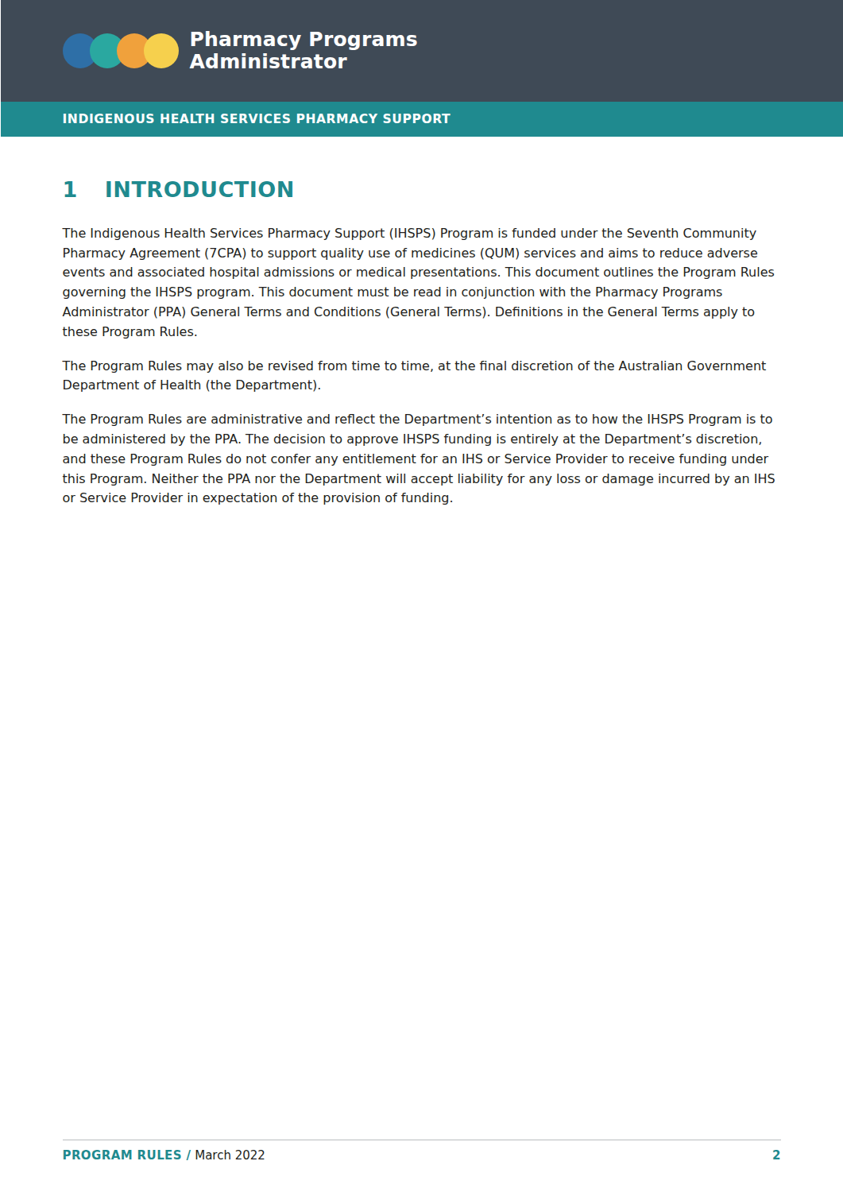Pharmacy Programs
Administrator
INDIGENOUS HEALTH SERVICES PHARMACY SUPPORT
1 INTRODUCTION
The Indigenous Health Services Pharmacy Support (IHSPS) Program is funded under the Seventh Community Pharmacy Agreement (7CPA) to support quality use of medicines (QUM) services and aims to reduce adverse events and associated hospital admissions or medical presentations. This document outlines the Program Rules governing the IHSPS program. This document must be read in conjunction with the Pharmacy Programs Administrator (PPA) General Terms and Conditions (General Terms). Definitions in the General Terms apply to these Program Rules.
The Program Rules may also be revised from time to time, at the final discretion of the Australian Government Department of Health (the Department).
The Program Rules are administrative and reflect the Department’s intention as to how the IHSPS Program is to be administered by the PPA. The decision to approve IHSPS funding is entirely at the Department’s discretion, and these Program Rules do not confer any entitlement for an IHS or Service Provider to receive funding under this Program. Neither the PPA nor the Department will accept liability for any loss or damage incurred by an IHS or Service Provider in expectation of the provision of funding.
PROGRAM RULES / March 2022
2